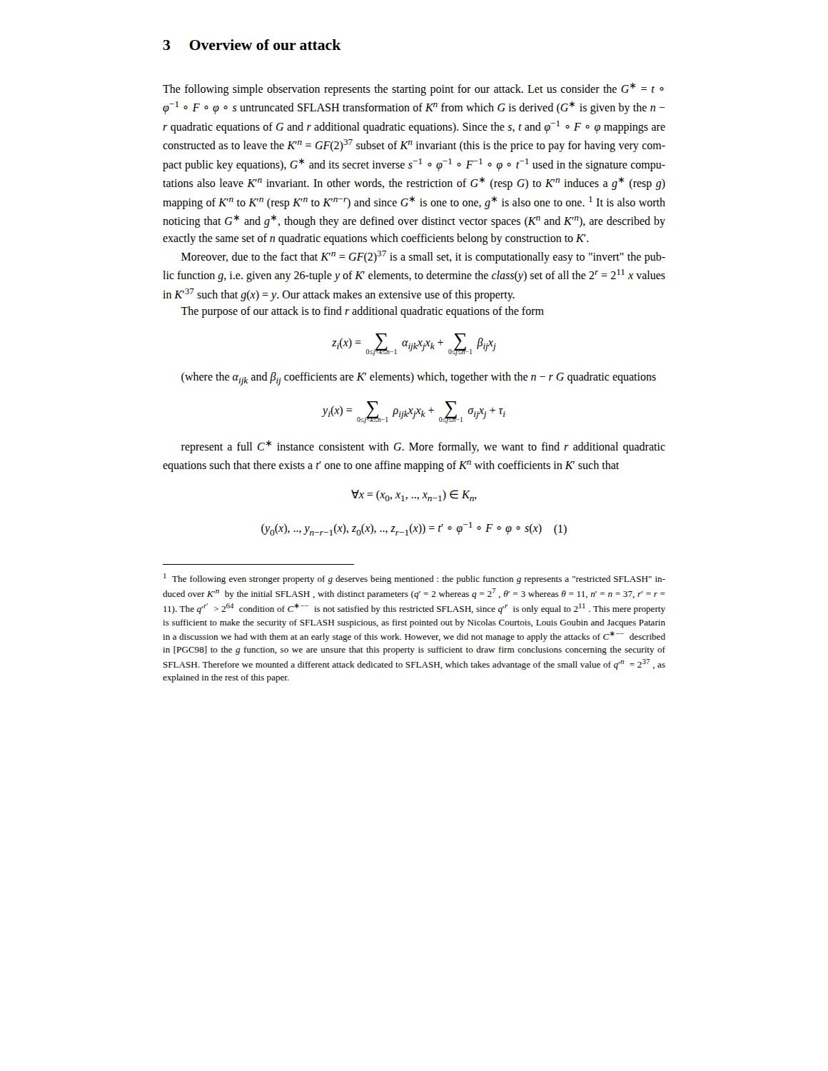3 Overview of our attack
The following simple observation represents the starting point for our attack. Let us consider the G∗ = t ∘ φ−1 ∘ F ∘ φ ∘ s untruncated SFLASH transformation of Kn from which G is derived (G∗ is given by the n − r quadratic equations of G and r additional quadratic equations). Since the s, t and φ−1 ∘ F ∘ φ mappings are constructed as to leave the K′n = GF(2)37 subset of Kn invariant (this is the price to pay for having very compact public key equations), G∗ and its secret inverse s−1 ∘ φ−1 ∘ F−1 ∘ φ ∘ t−1 used in the signature computations also leave K′n invariant. In other words, the restriction of G∗ (resp G) to K′n induces a g∗ (resp g) mapping of K′n to K′n (resp K′n to K′n−r) and since G∗ is one to one, g∗ is also one to one. 1 It is also worth noticing that G∗ and g∗, though they are defined over distinct vector spaces (Kn and K′n), are described by exactly the same set of n quadratic equations which coefficients belong by construction to K′.
Moreover, due to the fact that K′n = GF(2)37 is a small set, it is computationally easy to "invert" the public function g, i.e. given any 26-tuple y of K′ elements, to determine the class(y) set of all the 2r = 211 x values in K′37 such that g(x) = y. Our attack makes an extensive use of this property.
The purpose of our attack is to find r additional quadratic equations of the form
zi(x) = ∑0≤j<k≤n−1 αijkxjxk + ∑0≤j≤n−1 βijxj
(where the αijk and βij coefficients are K′ elements) which, together with the n − r G quadratic equations
yi(x) = ∑0≤j<k≤n−1 ρijkxjxk + ∑0≤j≤n−1 σijxj + τi
represent a full C∗ instance consistent with G. More formally, we want to find r additional quadratic equations such that there exists a t′ one to one affine mapping of Kn with coefficients in K′ such that
∀x = (x0, x1, .., xn−1) ∈ Kn,
(y0(x), .., yn−r−1(x), z0(x), .., zr−1(x)) = t′ ∘ φ−1 ∘ F ∘ φ ∘ s(x) (1)
1 The following even stronger property of g deserves being mentioned : the public function g represents a "restricted SFLASH" induced over K′n by the initial SFLASH , with distinct parameters (q′ = 2 whereas q = 27, θ′ = 3 whereas θ = 11, n′ = n = 37, r′ = r = 11). The q′r′ > 264 condition of C∗−− is not satisfied by this restricted SFLASH, since q′r is only equal to 211. This mere property is sufficient to make the security of SFLASH suspicious, as first pointed out by Nicolas Courtois, Louis Goubin and Jacques Patarin in a discussion we had with them at an early stage of this work. However, we did not manage to apply the attacks of C∗−− described in [PGC98] to the g function, so we are unsure that this property is sufficient to draw firm conclusions concerning the security of SFLASH. Therefore we mounted a different attack dedicated to SFLASH, which takes advantage of the small value of q′n = 237, as explained in the rest of this paper.